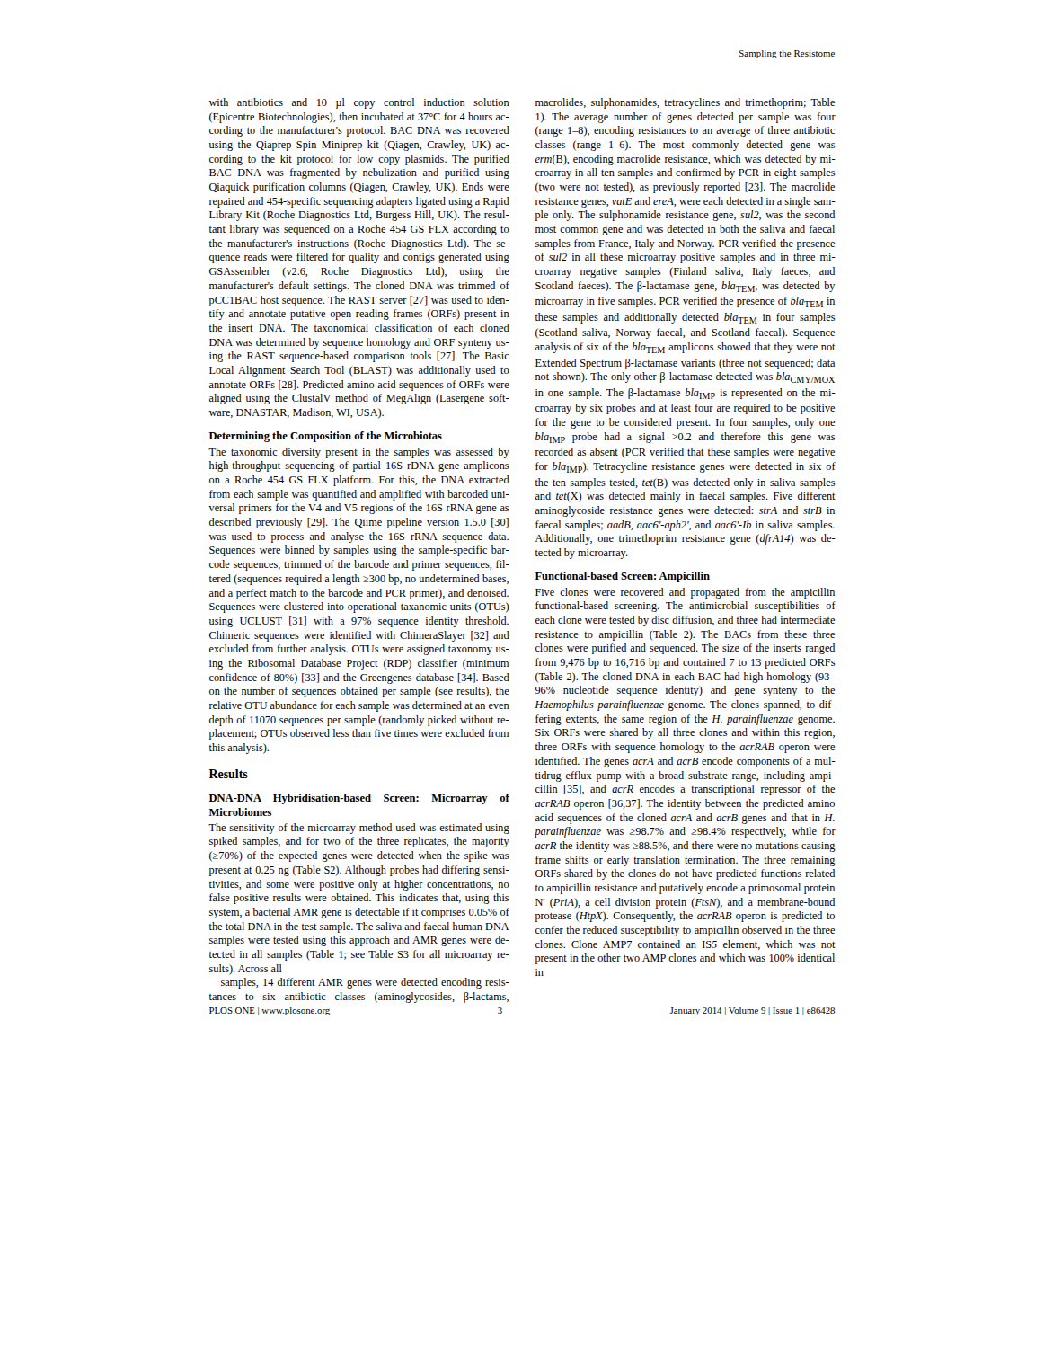Sampling the Resistome
with antibiotics and 10 µl copy control induction solution (Epicentre Biotechnologies), then incubated at 37°C for 4 hours according to the manufacturer's protocol. BAC DNA was recovered using the Qiaprep Spin Miniprep kit (Qiagen, Crawley, UK) according to the kit protocol for low copy plasmids. The purified BAC DNA was fragmented by nebulization and purified using Qiaquick purification columns (Qiagen, Crawley, UK). Ends were repaired and 454-specific sequencing adapters ligated using a Rapid Library Kit (Roche Diagnostics Ltd, Burgess Hill, UK). The resultant library was sequenced on a Roche 454 GS FLX according to the manufacturer's instructions (Roche Diagnostics Ltd). The sequence reads were filtered for quality and contigs generated using GSAssembler (v2.6, Roche Diagnostics Ltd), using the manufacturer's default settings. The cloned DNA was trimmed of pCC1BAC host sequence. The RAST server [27] was used to identify and annotate putative open reading frames (ORFs) present in the insert DNA. The taxonomical classification of each cloned DNA was determined by sequence homology and ORF synteny using the RAST sequence-based comparison tools [27]. The Basic Local Alignment Search Tool (BLAST) was additionally used to annotate ORFs [28]. Predicted amino acid sequences of ORFs were aligned using the ClustalV method of MegAlign (Lasergene software, DNASTAR, Madison, WI, USA).
Determining the Composition of the Microbiotas
The taxonomic diversity present in the samples was assessed by high-throughput sequencing of partial 16S rDNA gene amplicons on a Roche 454 GS FLX platform. For this, the DNA extracted from each sample was quantified and amplified with barcoded universal primers for the V4 and V5 regions of the 16S rRNA gene as described previously [29]. The Qiime pipeline version 1.5.0 [30] was used to process and analyse the 16S rRNA sequence data. Sequences were binned by samples using the sample-specific barcode sequences, trimmed of the barcode and primer sequences, filtered (sequences required a length ≥300 bp, no undetermined bases, and a perfect match to the barcode and PCR primer), and denoised. Sequences were clustered into operational taxanomic units (OTUs) using UCLUST [31] with a 97% sequence identity threshold. Chimeric sequences were identified with ChimeraSlayer [32] and excluded from further analysis. OTUs were assigned taxonomy using the Ribosomal Database Project (RDP) classifier (minimum confidence of 80%) [33] and the Greengenes database [34]. Based on the number of sequences obtained per sample (see results), the relative OTU abundance for each sample was determined at an even depth of 11070 sequences per sample (randomly picked without replacement; OTUs observed less than five times were excluded from this analysis).
Results
DNA-DNA Hybridisation-based Screen: Microarray of Microbiomes
The sensitivity of the microarray method used was estimated using spiked samples, and for two of the three replicates, the majority (≥70%) of the expected genes were detected when the spike was present at 0.25 ng (Table S2). Although probes had differing sensitivities, and some were positive only at higher concentrations, no false positive results were obtained. This indicates that, using this system, a bacterial AMR gene is detectable if it comprises 0.05% of the total DNA in the test sample. The saliva and faecal human DNA samples were tested using this approach and AMR genes were detected in all samples (Table 1; see Table S3 for all microarray results). Across all
samples, 14 different AMR genes were detected encoding resistances to six antibiotic classes (aminoglycosides, β-lactams, macrolides, sulphonamides, tetracyclines and trimethoprim; Table 1). The average number of genes detected per sample was four (range 1–8), encoding resistances to an average of three antibiotic classes (range 1–6). The most commonly detected gene was erm(B), encoding macrolide resistance, which was detected by microarray in all ten samples and confirmed by PCR in eight samples (two were not tested), as previously reported [23]. The macrolide resistance genes, vatE and ereA, were each detected in a single sample only. The sulphonamide resistance gene, sul2, was the second most common gene and was detected in both the saliva and faecal samples from France, Italy and Norway. PCR verified the presence of sul2 in all these microarray positive samples and in three microarray negative samples (Finland saliva, Italy faeces, and Scotland faeces). The β-lactamase gene, blaTEM, was detected by microarray in five samples. PCR verified the presence of blaTEM in these samples and additionally detected blaTEM in four samples (Scotland saliva, Norway faecal, and Scotland faecal). Sequence analysis of six of the blaTEM amplicons showed that they were not Extended Spectrum β-lactamase variants (three not sequenced; data not shown). The only other β-lactamase detected was blaCMY/MOX in one sample. The β-lactamase blaIMP is represented on the microarray by six probes and at least four are required to be positive for the gene to be considered present. In four samples, only one blaIMP probe had a signal >0.2 and therefore this gene was recorded as absent (PCR verified that these samples were negative for blaIMP). Tetracycline resistance genes were detected in six of the ten samples tested, tet(B) was detected only in saliva samples and tet(X) was detected mainly in faecal samples. Five different aminoglycoside resistance genes were detected: strA and strB in faecal samples; aadB, aac6′-aph2′, and aac6′-Ib in saliva samples. Additionally, one trimethoprim resistance gene (dfrA14) was detected by microarray.
Functional-based Screen: Ampicillin
Five clones were recovered and propagated from the ampicillin functional-based screening. The antimicrobial susceptibilities of each clone were tested by disc diffusion, and three had intermediate resistance to ampicillin (Table 2). The BACs from these three clones were purified and sequenced. The size of the inserts ranged from 9,476 bp to 16,716 bp and contained 7 to 13 predicted ORFs (Table 2). The cloned DNA in each BAC had high homology (93–96% nucleotide sequence identity) and gene synteny to the Haemophilus parainfluenzae genome. The clones spanned, to differing extents, the same region of the H. parainfluenzae genome. Six ORFs were shared by all three clones and within this region, three ORFs with sequence homology to the acrRAB operon were identified. The genes acrA and acrB encode components of a multidrug efflux pump with a broad substrate range, including ampicillin [35], and acrR encodes a transcriptional repressor of the acrRAB operon [36,37]. The identity between the predicted amino acid sequences of the cloned acrA and acrB genes and that in H. parainfluenzae was ≥98.7% and ≥98.4% respectively, while for acrR the identity was ≥88.5%, and there were no mutations causing frame shifts or early translation termination. The three remaining ORFs shared by the clones do not have predicted functions related to ampicillin resistance and putatively encode a primosomal protein N' (PriA), a cell division protein (FtsN), and a membrane-bound protease (HtpX). Consequently, the acrRAB operon is predicted to confer the reduced susceptibility to ampicillin observed in the three clones. Clone AMP7 contained an IS5 element, which was not present in the other two AMP clones and which was 100% identical in
PLOS ONE | www.plosone.org
3
January 2014 | Volume 9 | Issue 1 | e86428